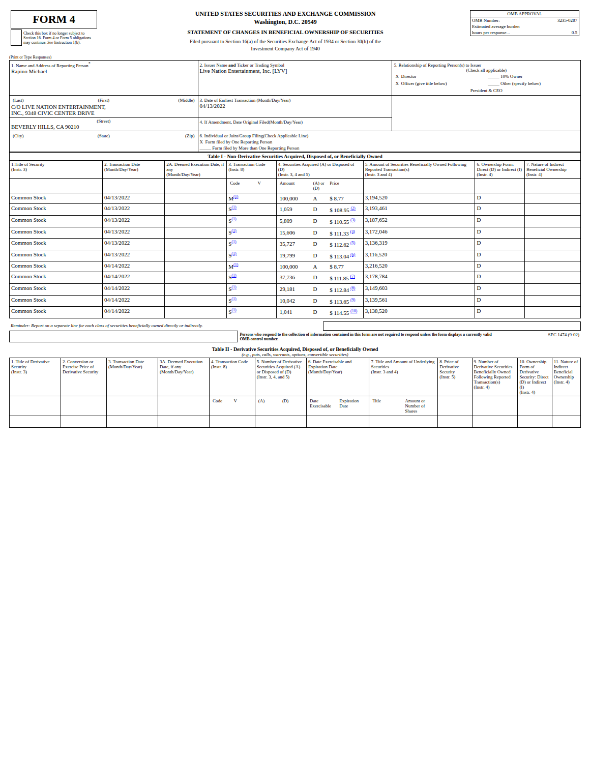| FORM 4 / / Check this box if no longer subject to Section 16. Form 4 or Form 5 obligations may continue. See Instruction 1(b). / | UNITED STATES SECURITIES AND EXCHANGE COMMISSION Washington, D.C. 20549 STATEMENT OF CHANGES IN BENEFICIAL OWNERSHIP OF SECURITIES Filed pursuant to Section 16(a) of the Securities Exchange Act of 1934 or Section 30(h) of the Investment Company Act of 1940 | / OMB APPROVAL / / OMB Number: / 3235-0287 / / Estimated average burden / / hours per response... / 0.5 / |
(Print or Type Responses)
| 1. Name and Address of Reporting Person * Rapino Michael | 2. Issuer Name and Ticker or Trading Symbol Live Nation Entertainment, Inc. [LYV] | 5. Relationship of Reporting Person(s) to Issuer (Check all applicable) / X Director / _____ 10% Owner / / X Officer (give title below) / _____ Other (specify below) / / President & CEO / |
| / (Last) / (First) / (Middle) / C/O LIVE NATION ENTERTAINMENT, INC., 9348 CIVIC CENTER DRIVE | 3. Date of Earliest Transaction (Month/Day/Year) 04/13/2022 | |
| (Street) BEVERLY HILLS, CA 90210 | 4. If Amendment, Date Original Filed(Month/Day/Year) |
| / (City) / (State) / (Zip) / | 6. Individual or Joint/Group Filing(Check Applicable Line) X Form filed by One Reporting Person _____ Form filed by More than One Reporting Person |
| Table I - Non-Derivative Securities Acquired, Disposed of, or Beneficially Owned |
| 1.Title of Security (Instr. 3) | 2. Transaction Date (Month/Day/Year) | 2A. Deemed Execution Date, if any (Month/Day/Year) | 3. Transaction Code (Instr. 8) | 4. Securities Acquired (A) or Disposed of (D) (Instr. 3, 4 and 5) | 5. Amount of Securities Beneficially Owned Following Reported Transaction(s) (Instr. 3 and 4) | 6. Ownership Form: Direct (D) or Indirect (I) (Instr. 4) | 7. Nature of Indirect Beneficial Ownership (Instr. 4) |
| | | | / Code / V / | / Amount / (A) or (D) / Price / | | | |
| Common Stock | 04/13/2022 | | M (1) | / 100,000 / A / $ 8.77 / | 3,194,520 | D | |
| Common Stock | 04/13/2022 | | S (1) | / 1,059 / D / $ 108.95 (2) / | 3,193,461 | D | |
| Common Stock | 04/13/2022 | | S (1) | / 5,809 / D / $ 110.55 (3) / | 3,187,652 | D | |
| Common Stock | 04/13/2022 | | S (1) | / 15,606 / D / $ 111.33 (4) / | 3,172,046 | D | |
| Common Stock | 04/13/2022 | | S (1) | / 35,727 / D / $ 112.62 (5) / | 3,136,319 | D | |
| Common Stock | 04/13/2022 | | S (1) | / 19,799 / D / $ 113.04 (6) / | 3,116,520 | D | |
| Common Stock | 04/14/2022 | | M (1) | / 100,000 / A / $ 8.77 / | 3,216,520 | D | |
| Common Stock | 04/14/2022 | | S (1) | / 37,736 / D / $ 111.85 (7) / | 3,178,784 | D | |
| Common Stock | 04/14/2022 | | S (1) | / 29,181 / D / $ 112.84 (8) / | 3,149,603 | D | |
| Common Stock | 04/14/2022 | | S (1) | / 10,042 / D / $ 113.65 (9) / | 3,139,561 | D | |
| Common Stock | 04/14/2022 | | S (1) | / 1,041 / D / $ 114.55 (10) / | 3,138,520 | D | |
| Reminder: Report on a separate line for each class of securities beneficially owned directly or indirectly. | |
| | Persons who respond to the collection of information contained in this form are not required to respond unless the form displays a currently valid OMB control number. | SEC 1474 (9-02) |
Table II - Derivative Securities Acquired, Disposed of, or Beneficially Owned
(e.g., puts, calls, warrants, options, convertible securities)
| 1. Title of Derivative Security (Instr. 3) | 2. Conversion or Exercise Price of Derivative Security | 3. Transaction Date (Month/Day/Year) | 3A. Deemed Execution Date, if any (Month/Day/Year) | 4. Transaction Code (Instr. 8) | 5. Number of Derivative Securities Acquired (A) or Disposed of (D) (Instr. 3, 4, and 5) | 6. Date Exercisable and Expiration Date (Month/Day/Year) | 7. Title and Amount of Underlying Securities (Instr. 3 and 4) | 8. Price of Derivative Security (Instr. 5) | 9. Number of Derivative Securities Beneficially Owned Following Reported Transaction(s) (Instr. 4) | 10. Ownership Form of Derivative Security: Direct (D) or Indirect (I) (Instr. 4) | 11. Nature of Indirect Beneficial Ownership (Instr. 4) |
| | | | | / Code / V / / | / (A) / (D) / | / Date Exercisable / Expiration Date / | / Title / Amount or Number of Shares / | | | | |